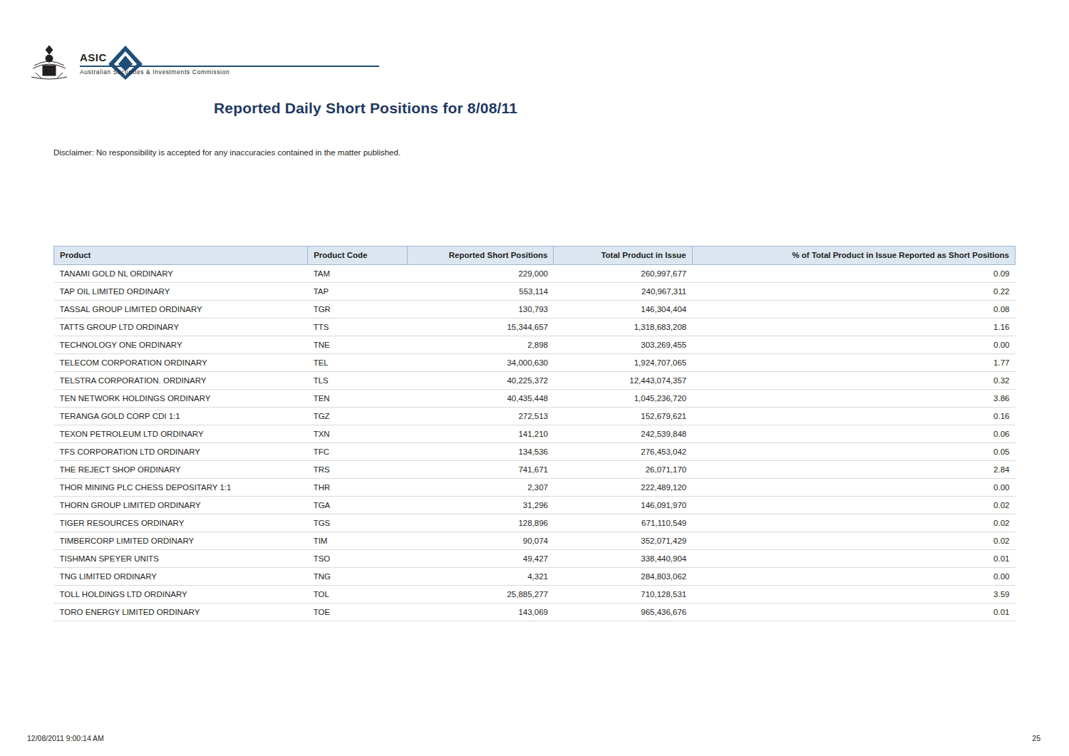ASIC
Australian Securities & Investments Commission
Reported Daily Short Positions for 8/08/11
Disclaimer: No responsibility is accepted for any inaccuracies contained in the matter published.
| Product | Product Code | Reported Short Positions | Total Product in Issue | % of Total Product in Issue Reported as Short Positions |
| --- | --- | --- | --- | --- |
| TANAMI GOLD NL ORDINARY | TAM | 229,000 | 260,997,677 | 0.09 |
| TAP OIL LIMITED ORDINARY | TAP | 553,114 | 240,967,311 | 0.22 |
| TASSAL GROUP LIMITED ORDINARY | TGR | 130,793 | 146,304,404 | 0.08 |
| TATTS GROUP LTD ORDINARY | TTS | 15,344,657 | 1,318,683,208 | 1.16 |
| TECHNOLOGY ONE ORDINARY | TNE | 2,898 | 303,269,455 | 0.00 |
| TELECOM CORPORATION ORDINARY | TEL | 34,000,630 | 1,924,707,065 | 1.77 |
| TELSTRA CORPORATION. ORDINARY | TLS | 40,225,372 | 12,443,074,357 | 0.32 |
| TEN NETWORK HOLDINGS ORDINARY | TEN | 40,435,448 | 1,045,236,720 | 3.86 |
| TERANGA GOLD CORP CDI 1:1 | TGZ | 272,513 | 152,679,621 | 0.16 |
| TEXON PETROLEUM LTD ORDINARY | TXN | 141,210 | 242,539,848 | 0.06 |
| TFS CORPORATION LTD ORDINARY | TFC | 134,536 | 276,453,042 | 0.05 |
| THE REJECT SHOP ORDINARY | TRS | 741,671 | 26,071,170 | 2.84 |
| THOR MINING PLC CHESS DEPOSITARY 1:1 | THR | 2,307 | 222,489,120 | 0.00 |
| THORN GROUP LIMITED ORDINARY | TGA | 31,296 | 146,091,970 | 0.02 |
| TIGER RESOURCES ORDINARY | TGS | 128,896 | 671,110,549 | 0.02 |
| TIMBERCORP LIMITED ORDINARY | TIM | 90,074 | 352,071,429 | 0.02 |
| TISHMAN SPEYER UNITS | TSO | 49,427 | 338,440,904 | 0.01 |
| TNG LIMITED ORDINARY | TNG | 4,321 | 284,803,062 | 0.00 |
| TOLL HOLDINGS LTD ORDINARY | TOL | 25,885,277 | 710,128,531 | 3.59 |
| TORO ENERGY LIMITED ORDINARY | TOE | 143,069 | 965,436,676 | 0.01 |
12/08/2011 9:00:14 AM
25